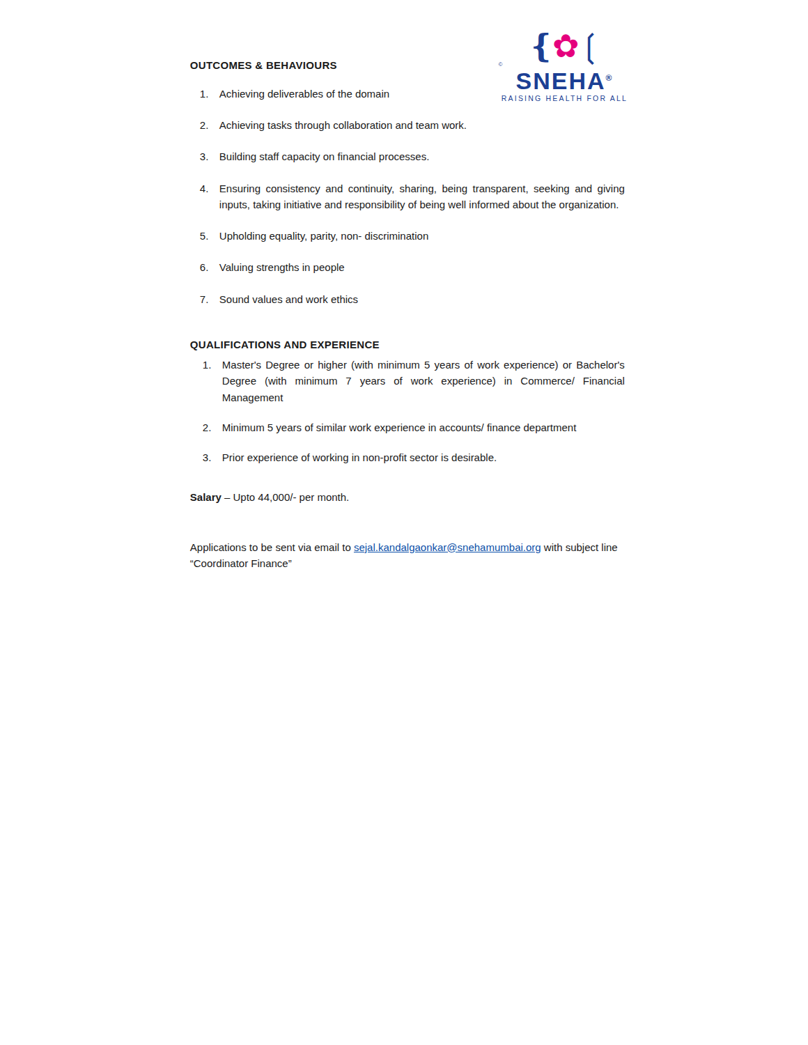❴✿❲
©
SNEHA®
RAISING HEALTH FOR ALL
OUTCOMES & BEHAVIOURS
Achieving deliverables of the domain
Achieving tasks through collaboration and team work.
Building staff capacity on financial processes.
Ensuring consistency and continuity, sharing, being transparent, seeking and giving inputs, taking initiative and responsibility of being well informed about the organization.
Upholding equality, parity, non- discrimination
Valuing strengths in people
Sound values and work ethics
QUALIFICATIONS AND EXPERIENCE
Master's Degree or higher (with minimum 5 years of work experience) or Bachelor's Degree (with minimum 7 years of work experience) in Commerce/ Financial Management
Minimum 5 years of similar work experience in accounts/ finance department
Prior experience of working in non-profit sector is desirable.
Salary – Upto 44,000/- per month.
Applications to be sent via email to sejal.kandalgaonkar@snehamumbai.org with subject line “Coordinator Finance”